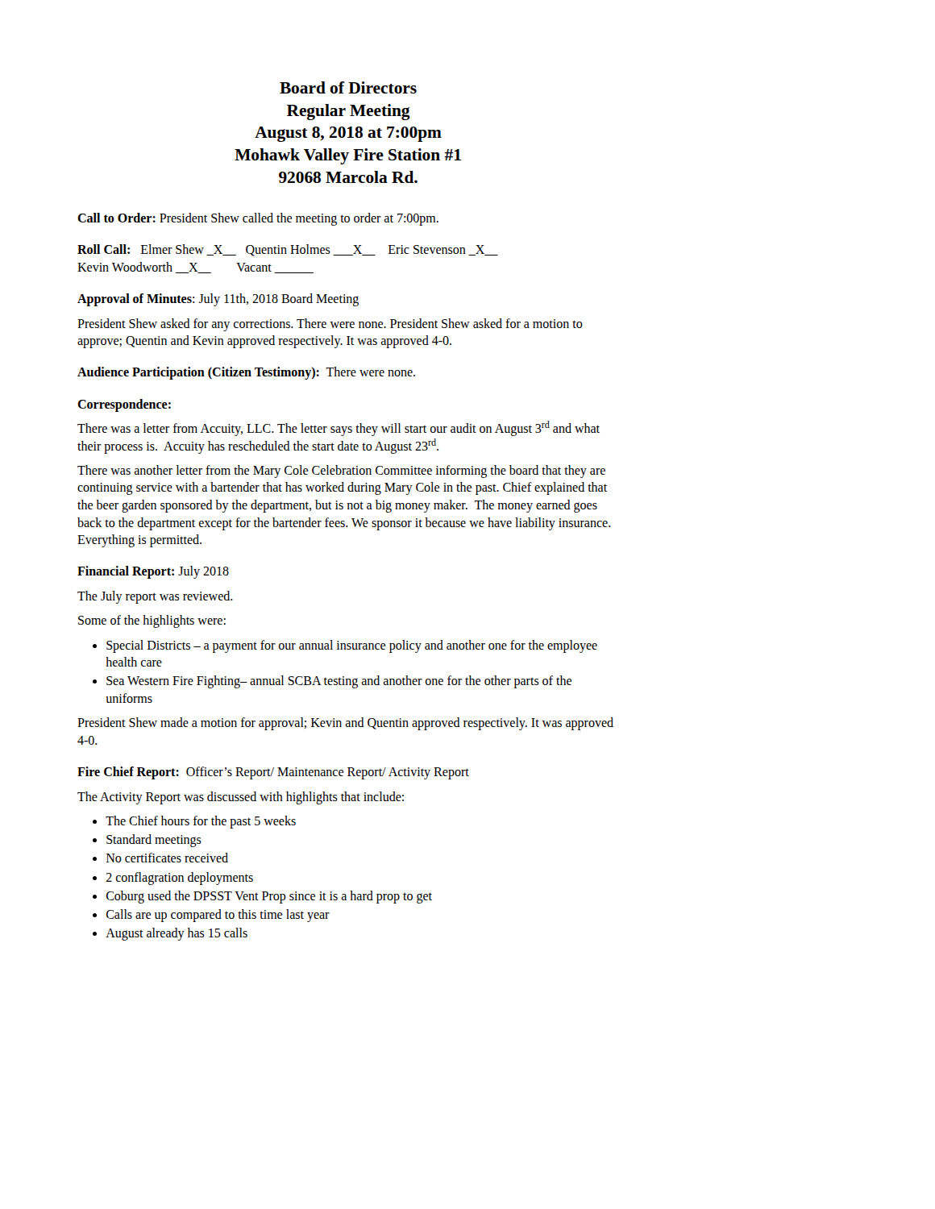Board of Directors
Regular Meeting
August 8, 2018 at 7:00pm
Mohawk Valley Fire Station #1
92068 Marcola Rd.
Call to Order: President Shew called the meeting to order at 7:00pm.
Roll Call: Elmer Shew _X__ Quentin Holmes ___X__ Eric Stevenson _X__
Kevin Woodworth __X__ Vacant ______
Approval of Minutes: July 11th, 2018 Board Meeting
President Shew asked for any corrections. There were none. President Shew asked for a motion to approve; Quentin and Kevin approved respectively. It was approved 4-0.
Audience Participation (Citizen Testimony): There were none.
Correspondence:
There was a letter from Accuity, LLC. The letter says they will start our audit on August 3rd and what their process is. Accuity has rescheduled the start date to August 23rd.
There was another letter from the Mary Cole Celebration Committee informing the board that they are continuing service with a bartender that has worked during Mary Cole in the past. Chief explained that the beer garden sponsored by the department, but is not a big money maker. The money earned goes back to the department except for the bartender fees. We sponsor it because we have liability insurance. Everything is permitted.
Financial Report: July 2018
The July report was reviewed.
Some of the highlights were:
Special Districts – a payment for our annual insurance policy and another one for the employee health care
Sea Western Fire Fighting– annual SCBA testing and another one for the other parts of the uniforms
President Shew made a motion for approval; Kevin and Quentin approved respectively. It was approved 4-0.
Fire Chief Report: Officer’s Report/ Maintenance Report/ Activity Report
The Activity Report was discussed with highlights that include:
The Chief hours for the past 5 weeks
Standard meetings
No certificates received
2 conflagration deployments
Coburg used the DPSST Vent Prop since it is a hard prop to get
Calls are up compared to this time last year
August already has 15 calls